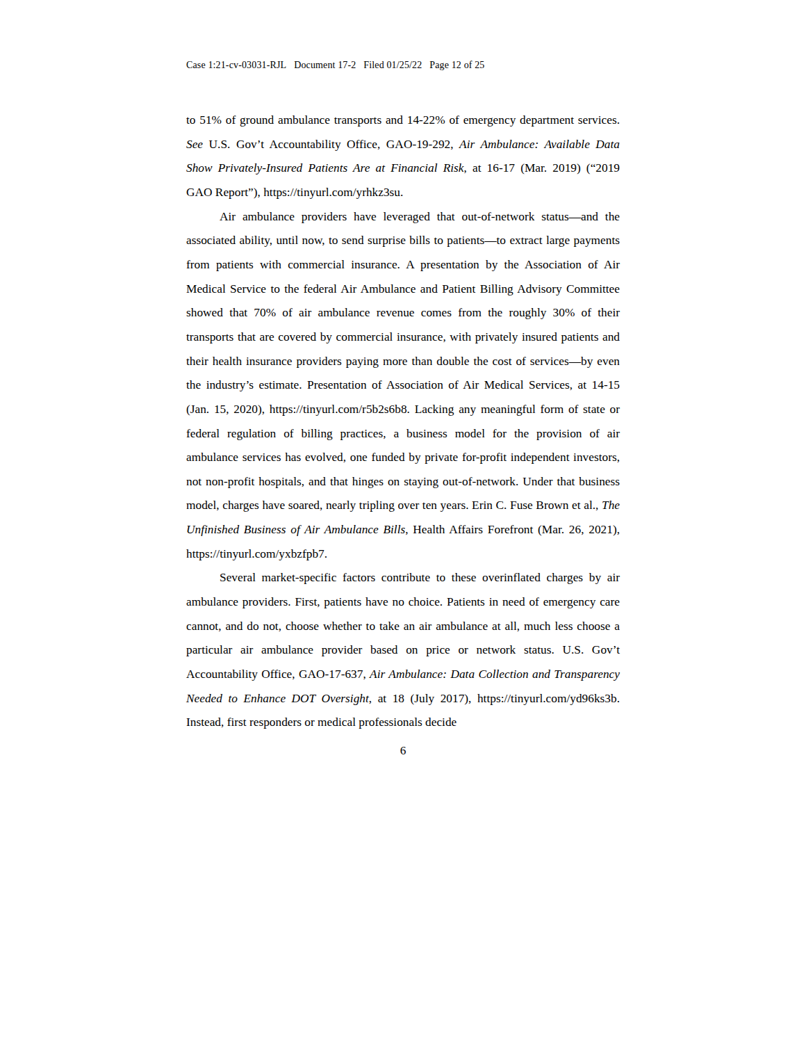Case 1:21-cv-03031-RJL Document 17-2 Filed 01/25/22 Page 12 of 25
to 51% of ground ambulance transports and 14-22% of emergency department services. See U.S. Gov’t Accountability Office, GAO-19-292, Air Ambulance: Available Data Show Privately-Insured Patients Are at Financial Risk, at 16-17 (Mar. 2019) (“2019 GAO Report”), https://tinyurl.com/yrhkz3su.
Air ambulance providers have leveraged that out-of-network status—and the associated ability, until now, to send surprise bills to patients—to extract large payments from patients with commercial insurance. A presentation by the Association of Air Medical Service to the federal Air Ambulance and Patient Billing Advisory Committee showed that 70% of air ambulance revenue comes from the roughly 30% of their transports that are covered by commercial insurance, with privately insured patients and their health insurance providers paying more than double the cost of services—by even the industry’s estimate. Presentation of Association of Air Medical Services, at 14-15 (Jan. 15, 2020), https://tinyurl.com/r5b2s6b8. Lacking any meaningful form of state or federal regulation of billing practices, a business model for the provision of air ambulance services has evolved, one funded by private for-profit independent investors, not non-profit hospitals, and that hinges on staying out-of-network. Under that business model, charges have soared, nearly tripling over ten years. Erin C. Fuse Brown et al., The Unfinished Business of Air Ambulance Bills, Health Affairs Forefront (Mar. 26, 2021), https://tinyurl.com/yxbzfpb7.
Several market-specific factors contribute to these overinflated charges by air ambulance providers. First, patients have no choice. Patients in need of emergency care cannot, and do not, choose whether to take an air ambulance at all, much less choose a particular air ambulance provider based on price or network status. U.S. Gov’t Accountability Office, GAO-17-637, Air Ambulance: Data Collection and Transparency Needed to Enhance DOT Oversight, at 18 (July 2017), https://tinyurl.com/yd96ks3b. Instead, first responders or medical professionals decide
6